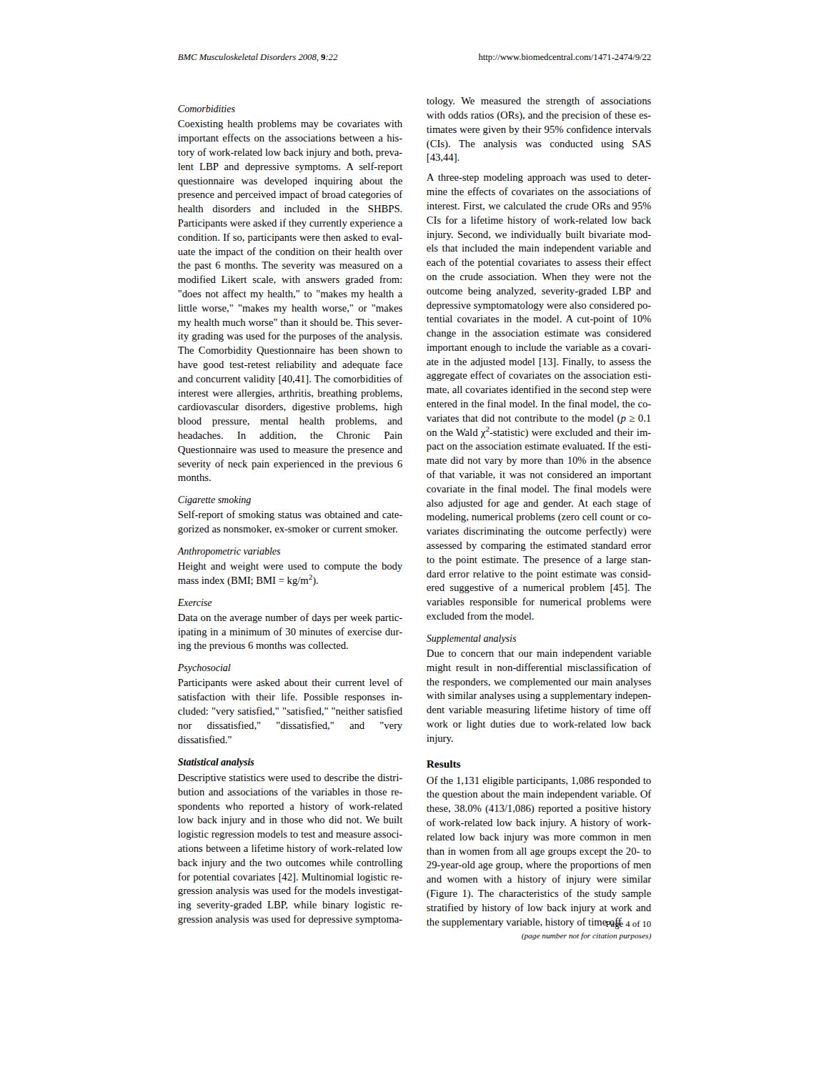BMC Musculoskeletal Disorders 2008, 9:22
http://www.biomedcentral.com/1471-2474/9/22
Comorbidities
Coexisting health problems may be covariates with important effects on the associations between a history of work-related low back injury and both, prevalent LBP and depressive symptoms. A self-report questionnaire was developed inquiring about the presence and perceived impact of broad categories of health disorders and included in the SHBPS. Participants were asked if they currently experience a condition. If so, participants were then asked to evaluate the impact of the condition on their health over the past 6 months. The severity was measured on a modified Likert scale, with answers graded from: "does not affect my health," to "makes my health a little worse," "makes my health worse," or "makes my health much worse" than it should be. This severity grading was used for the purposes of the analysis. The Comorbidity Questionnaire has been shown to have good test-retest reliability and adequate face and concurrent validity [40,41]. The comorbidities of interest were allergies, arthritis, breathing problems, cardiovascular disorders, digestive problems, high blood pressure, mental health problems, and headaches. In addition, the Chronic Pain Questionnaire was used to measure the presence and severity of neck pain experienced in the previous 6 months.
Cigarette smoking
Self-report of smoking status was obtained and categorized as nonsmoker, ex-smoker or current smoker.
Anthropometric variables
Height and weight were used to compute the body mass index (BMI; BMI = kg/m2).
Exercise
Data on the average number of days per week participating in a minimum of 30 minutes of exercise during the previous 6 months was collected.
Psychosocial
Participants were asked about their current level of satisfaction with their life. Possible responses included: "very satisfied," "satisfied," "neither satisfied nor dissatisfied," "dissatisfied," and "very dissatisfied."
Statistical analysis
Descriptive statistics were used to describe the distribution and associations of the variables in those respondents who reported a history of work-related low back injury and in those who did not. We built logistic regression models to test and measure associations between a lifetime history of work-related low back injury and the two outcomes while controlling for potential covariates [42]. Multinomial logistic regression analysis was used for the models investigating severity-graded LBP, while binary logistic regression analysis was used for depressive symptomatology. We measured the strength of associations with odds ratios (ORs), and the precision of these estimates were given by their 95% confidence intervals (CIs). The analysis was conducted using SAS [43,44].
A three-step modeling approach was used to determine the effects of covariates on the associations of interest. First, we calculated the crude ORs and 95% CIs for a lifetime history of work-related low back injury. Second, we individually built bivariate models that included the main independent variable and each of the potential covariates to assess their effect on the crude association. When they were not the outcome being analyzed, severity-graded LBP and depressive symptomatology were also considered potential covariates in the model. A cut-point of 10% change in the association estimate was considered important enough to include the variable as a covariate in the adjusted model [13]. Finally, to assess the aggregate effect of covariates on the association estimate, all covariates identified in the second step were entered in the final model. In the final model, the covariates that did not contribute to the model (p ≥ 0.1 on the Wald χ2-statistic) were excluded and their impact on the association estimate evaluated. If the estimate did not vary by more than 10% in the absence of that variable, it was not considered an important covariate in the final model. The final models were also adjusted for age and gender. At each stage of modeling, numerical problems (zero cell count or covariates discriminating the outcome perfectly) were assessed by comparing the estimated standard error to the point estimate. The presence of a large standard error relative to the point estimate was considered suggestive of a numerical problem [45]. The variables responsible for numerical problems were excluded from the model.
Supplemental analysis
Due to concern that our main independent variable might result in non-differential misclassification of the responders, we complemented our main analyses with similar analyses using a supplementary independent variable measuring lifetime history of time off work or light duties due to work-related low back injury.
Results
Of the 1,131 eligible participants, 1,086 responded to the question about the main independent variable. Of these, 38.0% (413/1,086) reported a positive history of work-related low back injury. A history of work-related low back injury was more common in men than in women from all age groups except the 20- to 29-year-old age group, where the proportions of men and women with a history of injury were similar (Figure 1). The characteristics of the study sample stratified by history of low back injury at work and the supplementary variable, history of time off
Page 4 of 10
(page number not for citation purposes)